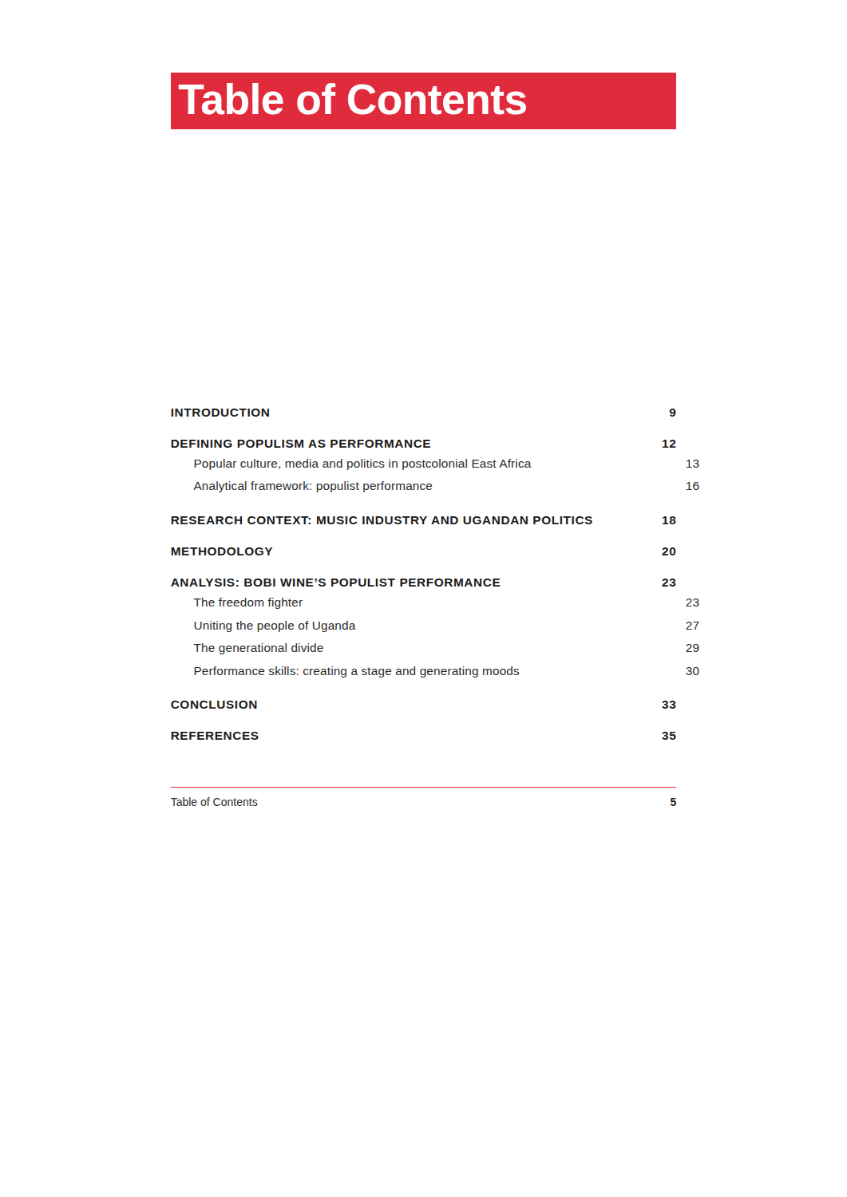Table of Contents
Introduction 9
Defining populism as performance 12
Popular culture, media and politics in postcolonial East Africa 13
Analytical framework: populist performance 16
Research context: music industry and Ugandan politics 18
Methodology 20
Analysis: Bobi Wine’s populist performance 23
The freedom fighter 23
Uniting the people of Uganda 27
The generational divide 29
Performance skills: creating a stage and generating moods 30
Conclusion 33
References 35
Table of Contents 5